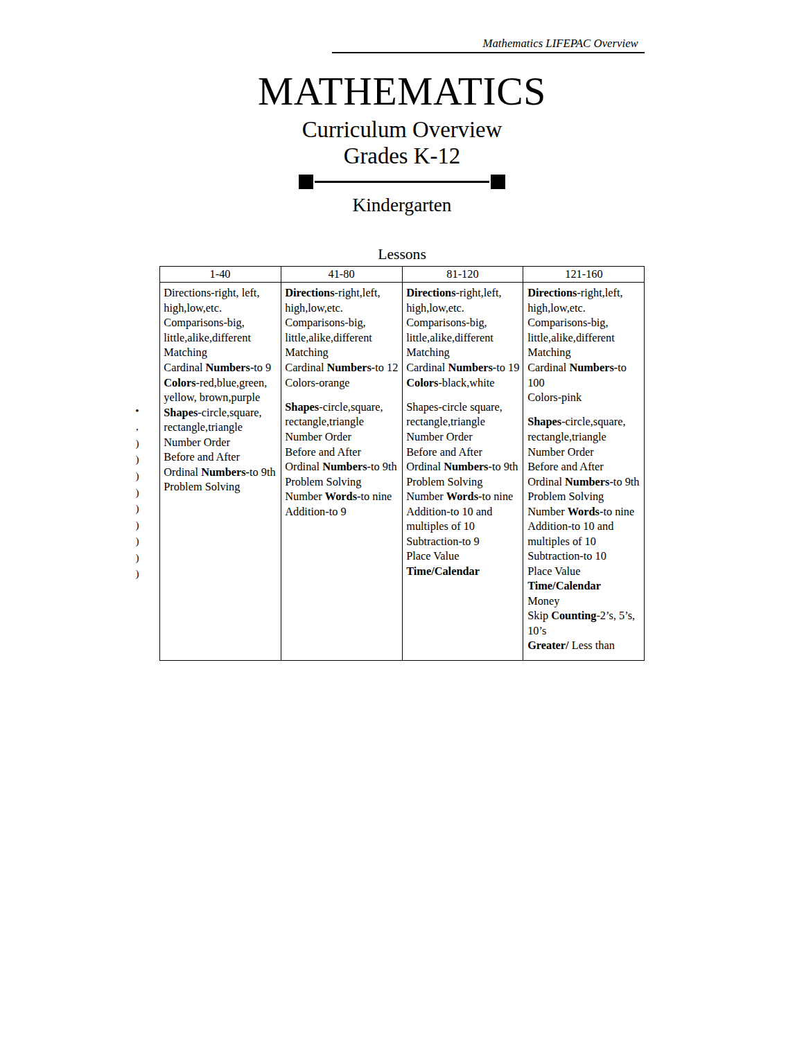Mathematics LIFEPAC Overview
MATHEMATICS
Curriculum Overview Grades K-12
Kindergarten
Lessons
| 1-40 | 41-80 | 81-120 | 121-160 |
| --- | --- | --- | --- |
| Directions-right, left, high,low,etc. Comparisons-big, little,alike,different Matching Cardinal Numbers- to 9 Colors -red,blue,green, yellow, brown,purple Shapes -circle,square, rectangle,triangle Number Order Before and After Ordinal Numbers- to 9th Problem Solving | Directions -right,left, high,low,etc. Comparisons-big, little,alike,different Matching Cardinal Numbers- to 12 Colors-orange Shapes -circle,square, rectangle,triangle Number Order Before and After Ordinal Numbers- to 9th Problem Solving Number Words- to nine Addition-to 9 | Directions -right,left, high,low,etc. Comparisons-big, little,alike,different Matching Cardinal Numbers- to 19 Colors -black,white Shapes-circle square, rectangle,triangle Number Order Before and After Ordinal Numbers- to 9th Problem Solving Number Words- to nine Addition-to 10 and multiples of 10 Subtraction-to 9 Place Value Time/Calendar | Directions -right,left, high,low,etc. Comparisons-big, little,alike,different Matching Cardinal Numbers- to 100 Colors-pink Shapes -circle,square, rectangle,triangle Number Order Before and After Ordinal Numbers- to 9th Problem Solving Number Words- to nine Addition-to 10 and multiples of 10 Subtraction-to 10 Place Value Time/Calendar Money Skip Counting -2’s, 5’s, 10’s Greater/ Less than |
• , ) ) ) ) ) ) ) ) )